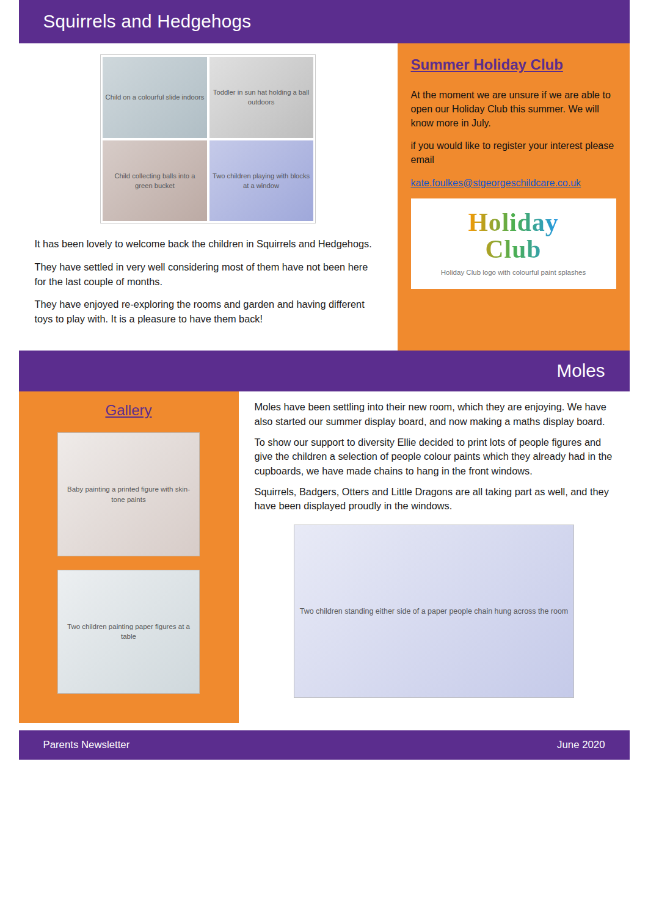Squirrels and Hedgehogs
Child on a colourful slide indoors
Toddler in sun hat holding a ball outdoors
Child collecting balls into a green bucket
Two children playing with blocks at a window
It has been lovely to welcome back the children in Squirrels and Hedgehogs.
They have settled in very well considering most of them have not been here for the last couple of months.
They have enjoyed re-exploring the rooms and garden and having different toys to play with. It is a pleasure to have them back!
Summer Holiday Club
At the moment we are unsure if we are able to open our Holiday Club this summer. We will know more in July.
if you would like to register your interest please email
kate.foulkes@stgeorgeschildcare.co.uk
Holiday
Club
Holiday Club logo with colourful paint splashes
Moles
Gallery
Baby painting a printed figure with skin-tone paints
Two children painting paper figures at a table
Moles have been settling into their new room, which they are enjoying. We have also started our summer display board, and now making a maths display board.
To show our support to diversity Ellie decided to print lots of people figures and give the children a selection of people colour paints which they already had in the cupboards, we have made chains to hang in the front windows.
Squirrels, Badgers, Otters and Little Dragons are all taking part as well, and they have been displayed proudly in the windows.
Two children standing either side of a paper people chain hung across the room
Parents Newsletter June 2020